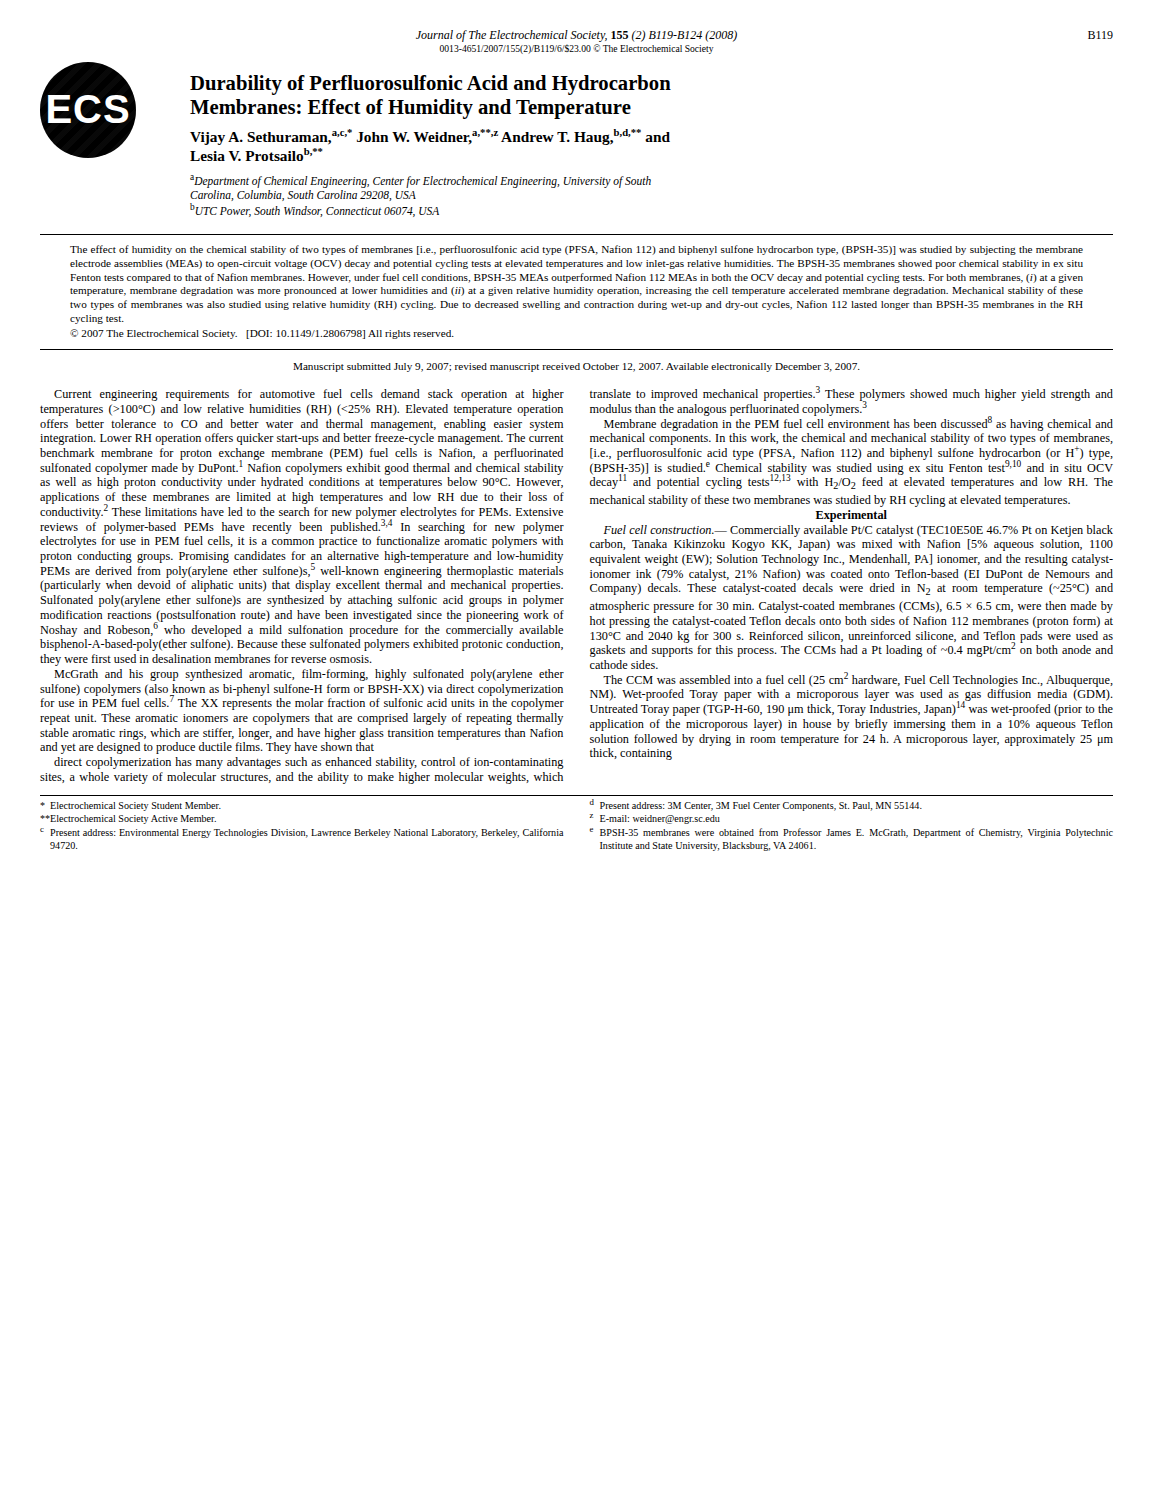B119
Journal of The Electrochemical Society, 155 (2) B119-B124 (2008)
0013-4651/2007/155(2)/B119/6/$23.00 © The Electrochemical Society
ECS
Durability of Perfluorosulfonic Acid and Hydrocarbon
Membranes: Effect of Humidity and Temperature
Vijay A. Sethuraman,a,c,* John W. Weidner,a,**,z Andrew T. Haug,b,d,** and
Lesia V. Protsailob,**
aDepartment of Chemical Engineering, Center for Electrochemical Engineering, University of South
Carolina, Columbia, South Carolina 29208, USA
bUTC Power, South Windsor, Connecticut 06074, USA
The effect of humidity on the chemical stability of two types of membranes [i.e., perfluorosulfonic acid type (PFSA, Nafion 112) and biphenyl sulfone hydrocarbon type, (BPSH-35)] was studied by subjecting the membrane electrode assemblies (MEAs) to open-circuit voltage (OCV) decay and potential cycling tests at elevated temperatures and low inlet-gas relative humidities. The BPSH-35 membranes showed poor chemical stability in ex situ Fenton tests compared to that of Nafion membranes. However, under fuel cell conditions, BPSH-35 MEAs outperformed Nafion 112 MEAs in both the OCV decay and potential cycling tests. For both membranes, (i) at a given temperature, membrane degradation was more pronounced at lower humidities and (ii) at a given relative humidity operation, increasing the cell temperature accelerated membrane degradation. Mechanical stability of these two types of membranes was also studied using relative humidity (RH) cycling. Due to decreased swelling and contraction during wet-up and dry-out cycles, Nafion 112 lasted longer than BPSH-35 membranes in the RH cycling test.
© 2007 The Electrochemical Society. [DOI: 10.1149/1.2806798] All rights reserved.
Manuscript submitted July 9, 2007; revised manuscript received October 12, 2007. Available electronically December 3, 2007.
Current engineering requirements for automotive fuel cells demand stack operation at higher temperatures (>100°C) and low relative humidities (RH) (<25% RH). Elevated temperature operation offers better tolerance to CO and better water and thermal management, enabling easier system integration. Lower RH operation offers quicker start-ups and better freeze-cycle management. The current benchmark membrane for proton exchange membrane (PEM) fuel cells is Nafion, a perfluorinated sulfonated copolymer made by DuPont.1 Nafion copolymers exhibit good thermal and chemical stability as well as high proton conductivity under hydrated conditions at temperatures below 90°C. However, applications of these membranes are limited at high temperatures and low RH due to their loss of conductivity.2 These limitations have led to the search for new polymer electrolytes for PEMs. Extensive reviews of polymer-based PEMs have recently been published.3,4 In searching for new polymer electrolytes for use in PEM fuel cells, it is a common practice to functionalize aromatic polymers with proton conducting groups. Promising candidates for an alternative high-temperature and low-humidity PEMs are derived from poly(arylene ether sulfone)s,5 well-known engineering thermoplastic materials (particularly when devoid of aliphatic units) that display excellent thermal and mechanical properties. Sulfonated poly(arylene ether sulfone)s are synthesized by attaching sulfonic acid groups in polymer modification reactions (postsulfonation route) and have been investigated since the pioneering work of Noshay and Robeson,6 who developed a mild sulfonation procedure for the commercially available bisphenol-A-based-poly(ether sulfone). Because these sulfonated polymers exhibited protonic conduction, they were first used in desalination membranes for reverse osmosis.
McGrath and his group synthesized aromatic, film-forming, highly sulfonated poly(arylene ether sulfone) copolymers (also known as bi-phenyl sulfone-H form or BPSH-XX) via direct copolymerization for use in PEM fuel cells.7 The XX represents the molar fraction of sulfonic acid units in the copolymer repeat unit. These aromatic ionomers are copolymers that are comprised largely of repeating thermally stable aromatic rings, which are stiffer, longer, and have higher glass transition temperatures than Nafion and yet are designed to produce ductile films. They have shown that
direct copolymerization has many advantages such as enhanced stability, control of ion-contaminating sites, a whole variety of molecular structures, and the ability to make higher molecular weights, which translate to improved mechanical properties.3 These polymers showed much higher yield strength and modulus than the analogous perfluorinated copolymers.3
Membrane degradation in the PEM fuel cell environment has been discussed8 as having chemical and mechanical components. In this work, the chemical and mechanical stability of two types of membranes, [i.e., perfluorosulfonic acid type (PFSA, Nafion 112) and biphenyl sulfone hydrocarbon (or H+) type, (BPSH-35)] is studied.e Chemical stability was studied using ex situ Fenton test9,10 and in situ OCV decay11 and potential cycling tests12,13 with H2/O2 feed at elevated temperatures and low RH. The mechanical stability of these two membranes was studied by RH cycling at elevated temperatures.
Experimental
Fuel cell construction.— Commercially available Pt/C catalyst (TEC10E50E 46.7% Pt on Ketjen black carbon, Tanaka Kikinzoku Kogyo KK, Japan) was mixed with Nafion [5% aqueous solution, 1100 equivalent weight (EW); Solution Technology Inc., Mendenhall, PA] ionomer, and the resulting catalyst-ionomer ink (79% catalyst, 21% Nafion) was coated onto Teflon-based (EI DuPont de Nemours and Company) decals. These catalyst-coated decals were dried in N2 at room temperature (~25°C) and atmospheric pressure for 30 min. Catalyst-coated membranes (CCMs), 6.5 × 6.5 cm, were then made by hot pressing the catalyst-coated Teflon decals onto both sides of Nafion 112 membranes (proton form) at 130°C and 2040 kg for 300 s. Reinforced silicon, unreinforced silicone, and Teflon pads were used as gaskets and supports for this process. The CCMs had a Pt loading of ~0.4 mgPt/cm2 on both anode and cathode sides.
The CCM was assembled into a fuel cell (25 cm2 hardware, Fuel Cell Technologies Inc., Albuquerque, NM). Wet-proofed Toray paper with a microporous layer was used as gas diffusion media (GDM). Untreated Toray paper (TGP-H-60, 190 μm thick, Toray Industries, Japan)14 was wet-proofed (prior to the application of the microporous layer) in house by briefly immersing them in a 10% aqueous Teflon solution followed by drying in room temperature for 24 h. A microporous layer, approximately 25 μm thick, containing
*Electrochemical Society Student Member.
**Electrochemical Society Active Member.
c Present address: Environmental Energy Technologies Division, Lawrence Berkeley National Laboratory, Berkeley, California 94720.
d Present address: 3M Center, 3M Fuel Center Components, St. Paul, MN 55144.
z E-mail: weidner@engr.sc.edu
e BPSH-35 membranes were obtained from Professor James E. McGrath, Department of Chemistry, Virginia Polytechnic Institute and State University, Blacksburg, VA 24061.